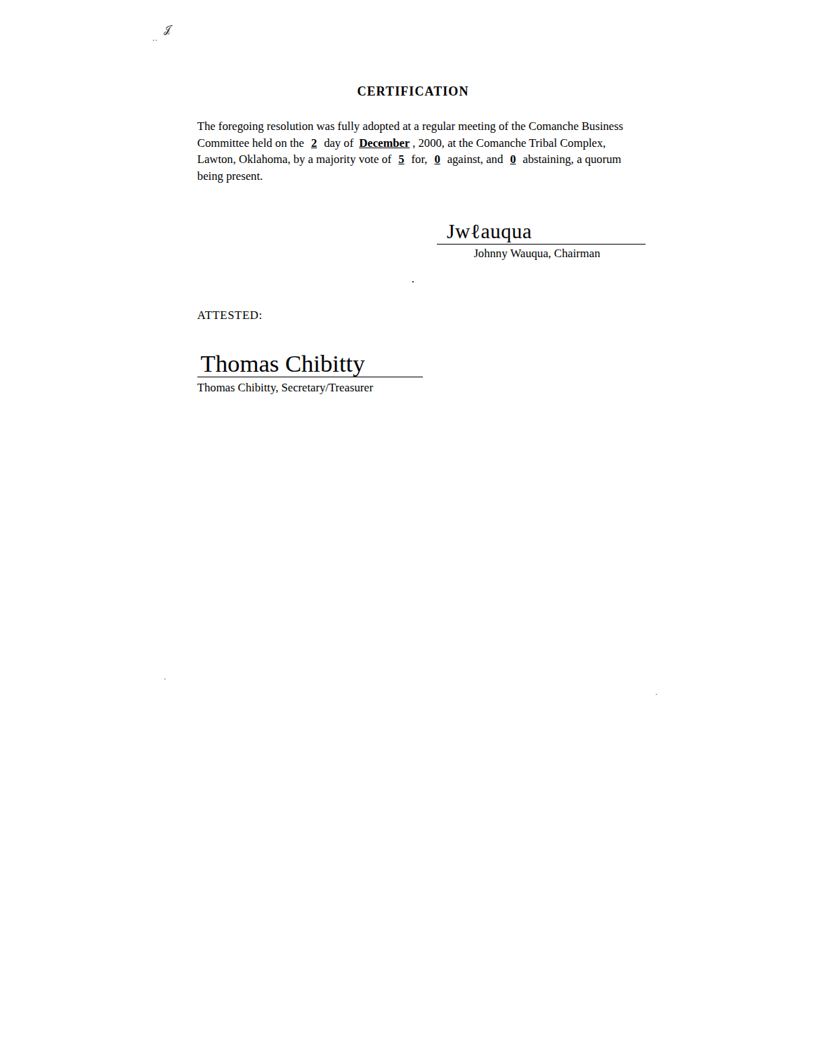𝒥
··
CERTIFICATION
The foregoing resolution was fully adopted at a regular meeting of the Comanche Business Committee held on the 2 day of December, 2000, at the Comanche Tribal Complex, Lawton, Oklahoma, by a majority vote of 5 for, 0 against, and 0 abstaining, a quorum being present.
Jwℓauqua
Johnny Wauqua, Chairman
·
ATTESTED:
Thomas Chibitty
Thomas Chibitty, Secretary/Treasurer
·
·